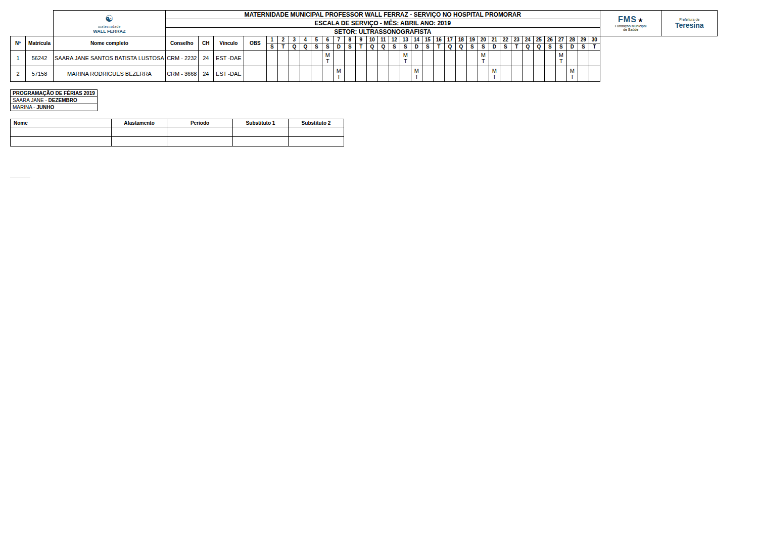| | ☯ maternidade WALL FERRAZ | MATERNIDADE MUNICIPAL PROFESSOR WALL FERRAZ - SERVIÇO NO HOSPITAL PROMORAR | FMS ★ Fundação Municipal de Saúde | Prefeitura de Teresina |
| | ESCALA DE SERVIÇO - MÊS: ABRIL ANO: 2019 |
| | SETOR: ULTRASSONOGRAFISTA |
| Nº | Matrícula | Nome completo | Conselho | CH | Vínculo | OBS | 1 | 2 | 3 | 4 | 5 | 6 | 7 | 8 | 9 | 10 | 11 | 12 | 13 | 14 | 15 | 16 | 17 | 18 | 19 | 20 | 21 | 22 | 23 | 24 | 25 | 26 | 27 | 28 | 29 | 30 |
| S | T | Q | Q | S | S | D | S | T | Q | Q | S | S | D | S | T | Q | Q | S | S | D | S | T | Q | Q | S | S | D | S | T |
| 1 | 56242 | SAARA JANE SANTOS BATISTA LUSTOSA | CRM - 2232 | 24 | EST -DAE | | | | | | | M T | | | | | | | M T | | | | | | | M T | | | | | | | M T | | | |
| 2 | 57158 | MARINA RODRIGUES BEZERRA | CRM - 3668 | 24 | EST -DAE | | | | | | | | M T | | | | | | | M T | | | | | | | M T | | | | | | | M T | | |
| PROGRAMAÇÃO DE FÉRIAS 2019 |
| SAARA JANE - DEZEMBRO |
| MARINA - JUNHO |
| Nome | Afastamento | Período | Substituto 1 | Substituto 2 |
| --- | --- | --- | --- | --- |